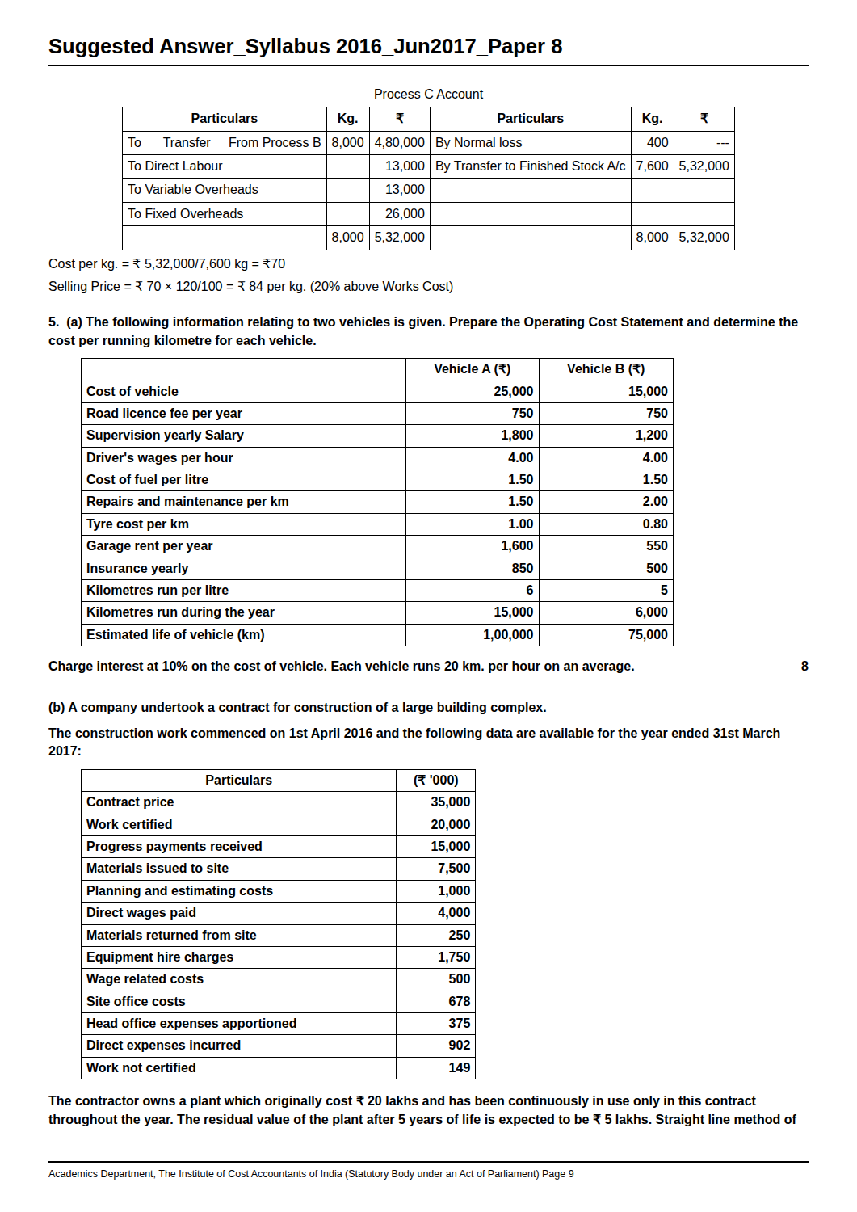Suggested Answer_Syllabus 2016_Jun2017_Paper 8
Process C Account
| Particulars | Kg. | ₹ | Particulars | Kg. | ₹ |
| --- | --- | --- | --- | --- | --- |
| To Transfer From Process B | 8,000 | 4,80,000 | By Normal loss | 400 | --- |
| To Direct Labour | | 13,000 | By Transfer to Finished Stock A/c | 7,600 | 5,32,000 |
| To Variable Overheads | | 13,000 | | | |
| To Fixed Overheads | | 26,000 | | | |
| | 8,000 | 5,32,000 | | 8,000 | 5,32,000 |
Cost per kg. = ₹ 5,32,000/7,600 kg = ₹70
Selling Price = ₹ 70 × 120/100 = ₹ 84 per kg. (20% above Works Cost)
5. (a) The following information relating to two vehicles is given. Prepare the Operating Cost Statement and determine the cost per running kilometre for each vehicle.
| | Vehicle A (₹) | Vehicle B (₹) |
| --- | --- | --- |
| Cost of vehicle | 25,000 | 15,000 |
| Road licence fee per year | 750 | 750 |
| Supervision yearly Salary | 1,800 | 1,200 |
| Driver's wages per hour | 4.00 | 4.00 |
| Cost of fuel per litre | 1.50 | 1.50 |
| Repairs and maintenance per km | 1.50 | 2.00 |
| Tyre cost per km | 1.00 | 0.80 |
| Garage rent per year | 1,600 | 550 |
| Insurance yearly | 850 | 500 |
| Kilometres run per litre | 6 | 5 |
| Kilometres run during the year | 15,000 | 6,000 |
| Estimated life of vehicle (km) | 1,00,000 | 75,000 |
Charge interest at 10% on the cost of vehicle. Each vehicle runs 20 km. per hour on an average. 8
(b) A company undertook a contract for construction of a large building complex.
The construction work commenced on 1st April 2016 and the following data are available for the year ended 31st March 2017:
| Particulars | (₹ '000) |
| --- | --- |
| Contract price | 35,000 |
| Work certified | 20,000 |
| Progress payments received | 15,000 |
| Materials issued to site | 7,500 |
| Planning and estimating costs | 1,000 |
| Direct wages paid | 4,000 |
| Materials returned from site | 250 |
| Equipment hire charges | 1,750 |
| Wage related costs | 500 |
| Site office costs | 678 |
| Head office expenses apportioned | 375 |
| Direct expenses incurred | 902 |
| Work not certified | 149 |
The contractor owns a plant which originally cost ₹ 20 lakhs and has been continuously in use only in this contract throughout the year. The residual value of the plant after 5 years of life is expected to be ₹ 5 lakhs. Straight line method of
Academics Department, The Institute of Cost Accountants of India (Statutory Body under an Act of Parliament) Page 9